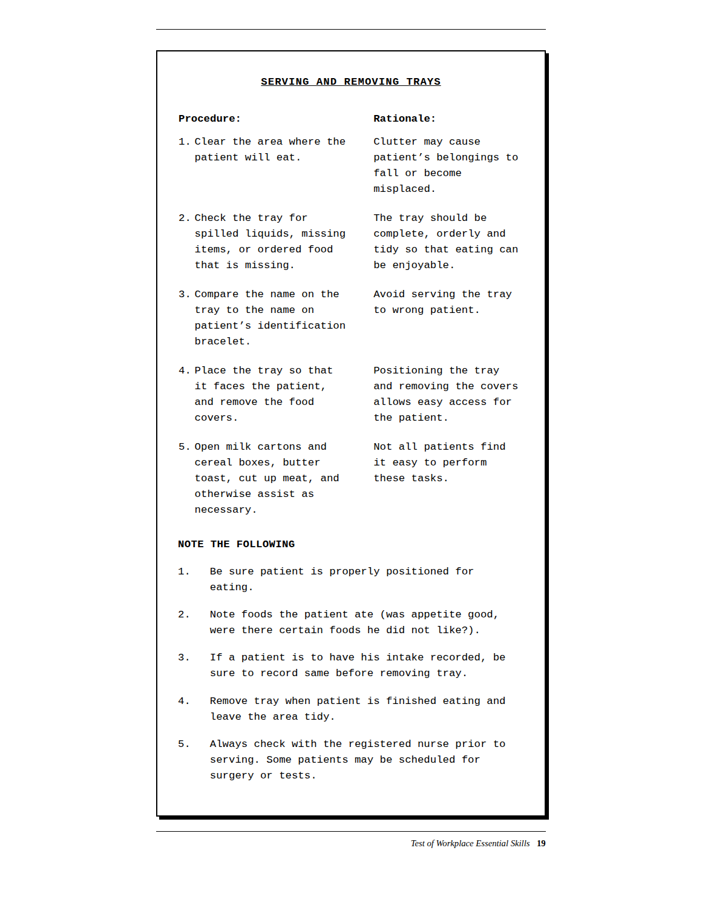SERVING AND REMOVING TRAYS
| Procedure: | Rationale: |
| --- | --- |
| 1. | Clear the area where the patient will eat. | Clutter may cause patient’s belongings to fall or become misplaced. |
| 2. | Check the tray for spilled liquids, missing items, or ordered food that is missing. | The tray should be complete, orderly and tidy so that eating can be enjoyable. |
| 3. | Compare the name on the tray to the name on patient’s identification bracelet. | Avoid serving the tray to wrong patient. |
| 4. | Place the tray so that it faces the patient, and remove the food covers. | Positioning the tray and removing the covers allows easy access for the patient. |
| 5. | Open milk cartons and cereal boxes, butter toast, cut up meat, and otherwise assist as necessary. | Not all patients find it easy to perform these tasks. |
NOTE THE FOLLOWING
1. Be sure patient is properly positioned for eating.
2. Note foods the patient ate (was appetite good, were there certain foods he did not like?).
3. If a patient is to have his intake recorded, be sure to record same before removing tray.
4. Remove tray when patient is finished eating and leave the area tidy.
5. Always check with the registered nurse prior to serving. Some patients may be scheduled for surgery or tests.
Test of Workplace Essential Skills19